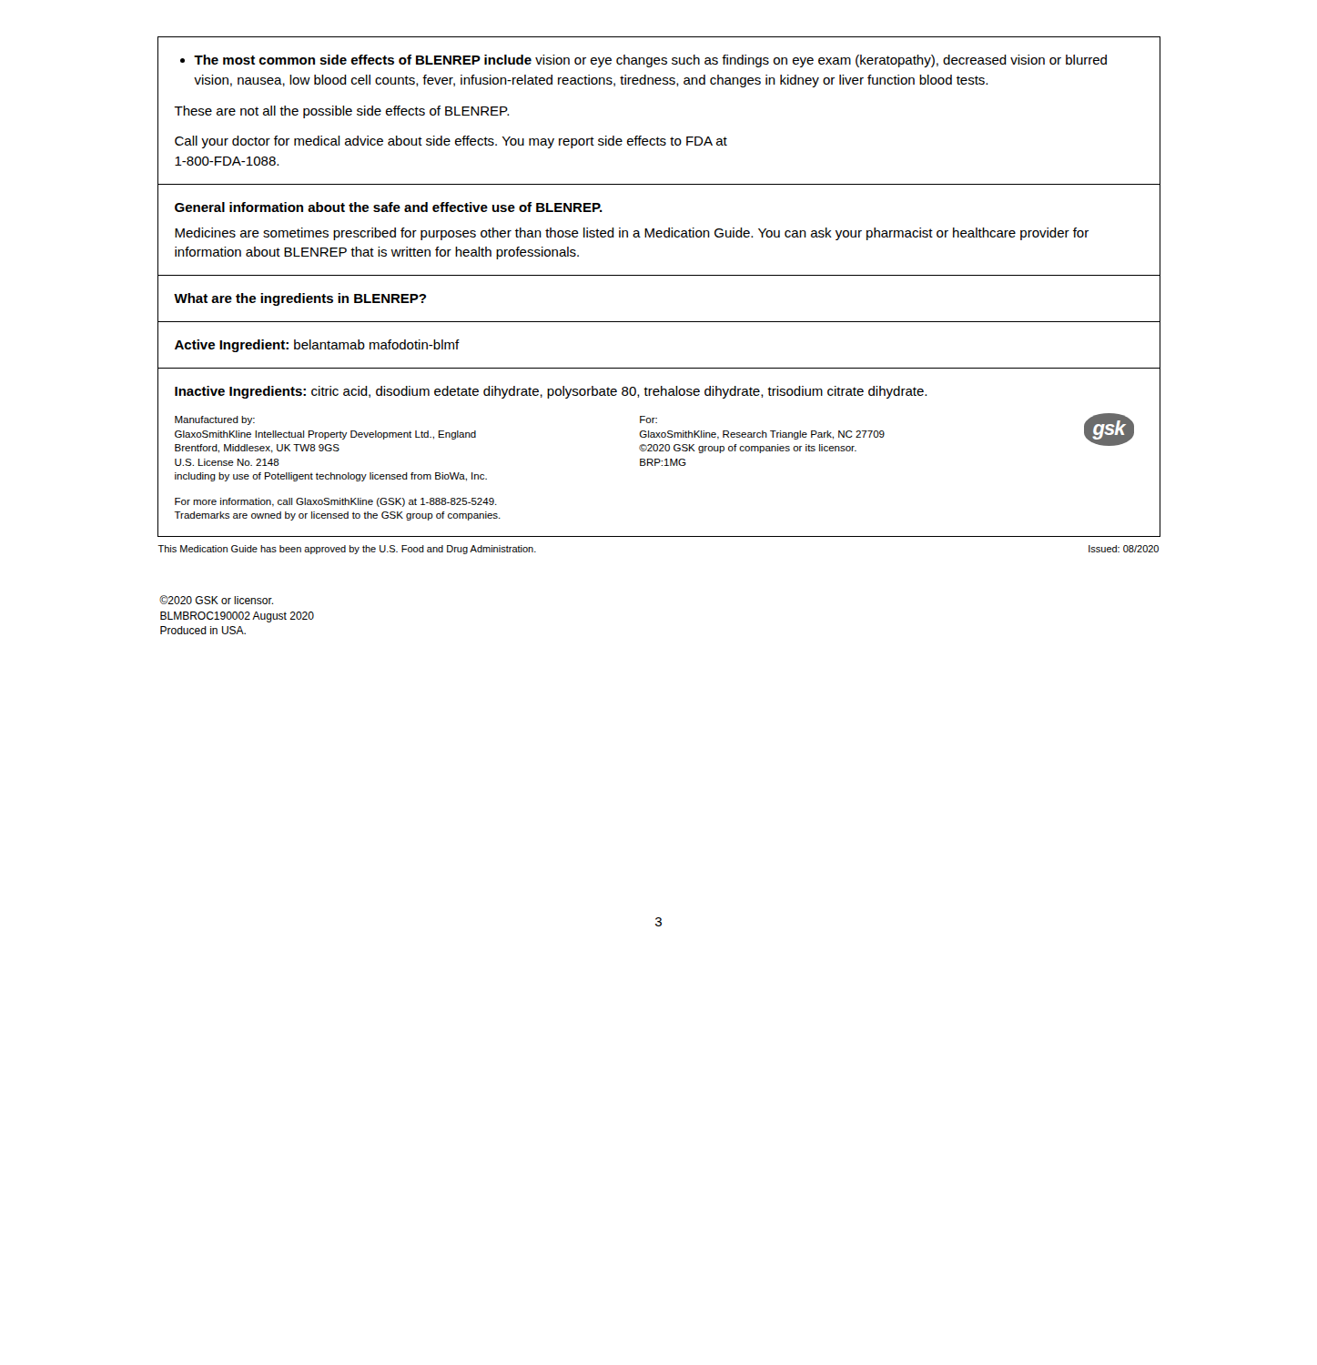The most common side effects of BLENREP include vision or eye changes such as findings on eye exam (keratopathy), decreased vision or blurred vision, nausea, low blood cell counts, fever, infusion-related reactions, tiredness, and changes in kidney or liver function blood tests.
These are not all the possible side effects of BLENREP.
Call your doctor for medical advice about side effects. You may report side effects to FDA at
1-800-FDA-1088.
General information about the safe and effective use of BLENREP.
Medicines are sometimes prescribed for purposes other than those listed in a Medication Guide. You can ask your pharmacist or healthcare provider for information about BLENREP that is written for health professionals.
What are the ingredients in BLENREP?
Active Ingredient: belantamab mafodotin-blmf
Inactive Ingredients: citric acid, disodium edetate dihydrate, polysorbate 80, trehalose dihydrate, trisodium citrate dihydrate.
| Manufactured by: GlaxoSmithKline Intellectual Property Development Ltd., England Brentford, Middlesex, UK TW8 9GS U.S. License No. 2148 including by use of Potelligent technology licensed from BioWa, Inc. | For: GlaxoSmithKline, Research Triangle Park, NC 27709 ©2020 GSK group of companies or its licensor. BRP:1MG | gsk |
For more information, call GlaxoSmithKline (GSK) at 1-888-825-5249.
Trademarks are owned by or licensed to the GSK group of companies.
This Medication Guide has been approved by the U.S. Food and Drug Administration. Issued: 08/2020
©2020 GSK or licensor.
BLMBROC190002 August 2020
Produced in USA.
3